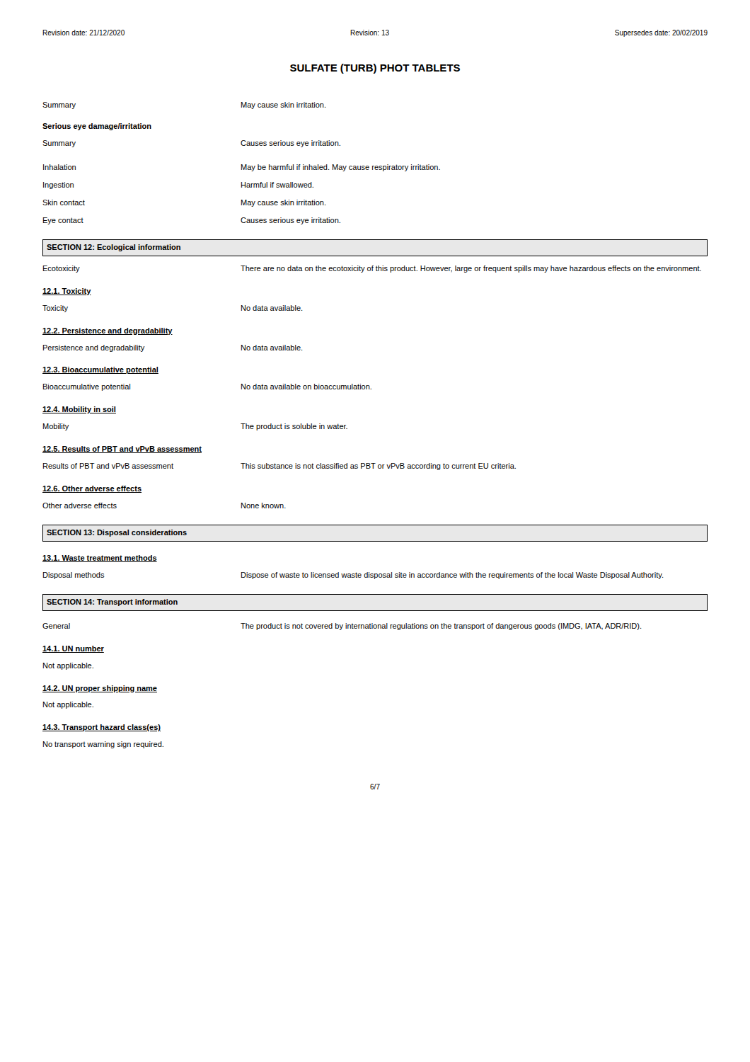Revision date: 21/12/2020 Revision: 13 Supersedes date: 20/02/2019
SULFATE (TURB) PHOT TABLETS
Summary
May cause skin irritation.
Serious eye damage/irritation
Summary
Causes serious eye irritation.
Inhalation
May be harmful if inhaled. May cause respiratory irritation.
Ingestion
Harmful if swallowed.
Skin contact
May cause skin irritation.
Eye contact
Causes serious eye irritation.
SECTION 12: Ecological information
Ecotoxicity
There are no data on the ecotoxicity of this product. However, large or frequent spills may have hazardous effects on the environment.
12.1. Toxicity
Toxicity
No data available.
12.2. Persistence and degradability
Persistence and degradability
No data available.
12.3. Bioaccumulative potential
Bioaccumulative potential
No data available on bioaccumulation.
12.4. Mobility in soil
Mobility
The product is soluble in water.
12.5. Results of PBT and vPvB assessment
Results of PBT and vPvB assessment
This substance is not classified as PBT or vPvB according to current EU criteria.
12.6. Other adverse effects
Other adverse effects
None known.
SECTION 13: Disposal considerations
13.1. Waste treatment methods
Disposal methods
Dispose of waste to licensed waste disposal site in accordance with the requirements of the local Waste Disposal Authority.
SECTION 14: Transport information
General
The product is not covered by international regulations on the transport of dangerous goods (IMDG, IATA, ADR/RID).
14.1. UN number
Not applicable.
14.2. UN proper shipping name
Not applicable.
14.3. Transport hazard class(es)
No transport warning sign required.
6/7